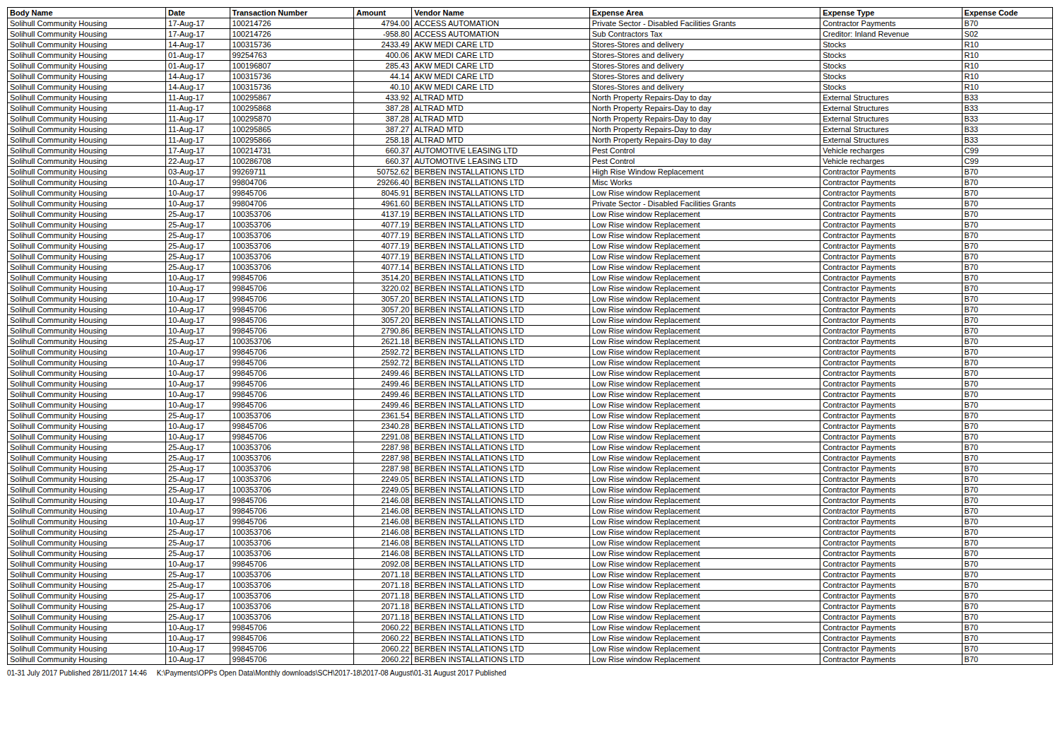01-31 July 2017 Published 28/11/2017 14:46 K:\Payments\OPPs Open Data\Monthly downloads\SCH\2017-18\2017-08 August\01-31 August 2017 Published
| Body Name | Date | Transaction Number | Amount | Vendor Name | Expense Area | Expense Type | Expense Code |
| --- | --- | --- | --- | --- | --- | --- | --- |
| Solihull Community Housing | 17-Aug-17 | 100214726 | 4794.00 | ACCESS AUTOMATION | Private Sector - Disabled Facilities Grants | Contractor Payments | B70 |
| Solihull Community Housing | 17-Aug-17 | 100214726 | -958.80 | ACCESS AUTOMATION | Sub Contractors Tax | Creditor: Inland Revenue | S02 |
| Solihull Community Housing | 14-Aug-17 | 100315736 | 2433.49 | AKW MEDI CARE LTD | Stores-Stores and delivery | Stocks | R10 |
| Solihull Community Housing | 01-Aug-17 | 99254763 | 400.06 | AKW MEDI CARE LTD | Stores-Stores and delivery | Stocks | R10 |
| Solihull Community Housing | 01-Aug-17 | 100196807 | 285.43 | AKW MEDI CARE LTD | Stores-Stores and delivery | Stocks | R10 |
| Solihull Community Housing | 14-Aug-17 | 100315736 | 44.14 | AKW MEDI CARE LTD | Stores-Stores and delivery | Stocks | R10 |
| Solihull Community Housing | 14-Aug-17 | 100315736 | 40.10 | AKW MEDI CARE LTD | Stores-Stores and delivery | Stocks | R10 |
| Solihull Community Housing | 11-Aug-17 | 100295867 | 433.92 | ALTRAD MTD | North Property Repairs-Day to day | External Structures | B33 |
| Solihull Community Housing | 11-Aug-17 | 100295868 | 387.28 | ALTRAD MTD | North Property Repairs-Day to day | External Structures | B33 |
| Solihull Community Housing | 11-Aug-17 | 100295870 | 387.28 | ALTRAD MTD | North Property Repairs-Day to day | External Structures | B33 |
| Solihull Community Housing | 11-Aug-17 | 100295865 | 387.27 | ALTRAD MTD | North Property Repairs-Day to day | External Structures | B33 |
| Solihull Community Housing | 11-Aug-17 | 100295866 | 258.18 | ALTRAD MTD | North Property Repairs-Day to day | External Structures | B33 |
| Solihull Community Housing | 17-Aug-17 | 100214731 | 660.37 | AUTOMOTIVE LEASING LTD | Pest Control | Vehicle recharges | C99 |
| Solihull Community Housing | 22-Aug-17 | 100286708 | 660.37 | AUTOMOTIVE LEASING LTD | Pest Control | Vehicle recharges | C99 |
| Solihull Community Housing | 03-Aug-17 | 99269711 | 50752.62 | BERBEN INSTALLATIONS LTD | High Rise Window Replacement | Contractor Payments | B70 |
| Solihull Community Housing | 10-Aug-17 | 99804706 | 29266.40 | BERBEN INSTALLATIONS LTD | Misc Works | Contractor Payments | B70 |
| Solihull Community Housing | 10-Aug-17 | 99845706 | 8045.91 | BERBEN INSTALLATIONS LTD | Low Rise window Replacement | Contractor Payments | B70 |
| Solihull Community Housing | 10-Aug-17 | 99804706 | 4961.60 | BERBEN INSTALLATIONS LTD | Private Sector - Disabled Facilities Grants | Contractor Payments | B70 |
| Solihull Community Housing | 25-Aug-17 | 100353706 | 4137.19 | BERBEN INSTALLATIONS LTD | Low Rise window Replacement | Contractor Payments | B70 |
| Solihull Community Housing | 25-Aug-17 | 100353706 | 4077.19 | BERBEN INSTALLATIONS LTD | Low Rise window Replacement | Contractor Payments | B70 |
| Solihull Community Housing | 25-Aug-17 | 100353706 | 4077.19 | BERBEN INSTALLATIONS LTD | Low Rise window Replacement | Contractor Payments | B70 |
| Solihull Community Housing | 25-Aug-17 | 100353706 | 4077.19 | BERBEN INSTALLATIONS LTD | Low Rise window Replacement | Contractor Payments | B70 |
| Solihull Community Housing | 25-Aug-17 | 100353706 | 4077.19 | BERBEN INSTALLATIONS LTD | Low Rise window Replacement | Contractor Payments | B70 |
| Solihull Community Housing | 25-Aug-17 | 100353706 | 4077.14 | BERBEN INSTALLATIONS LTD | Low Rise window Replacement | Contractor Payments | B70 |
| Solihull Community Housing | 10-Aug-17 | 99845706 | 3514.20 | BERBEN INSTALLATIONS LTD | Low Rise window Replacement | Contractor Payments | B70 |
| Solihull Community Housing | 10-Aug-17 | 99845706 | 3220.02 | BERBEN INSTALLATIONS LTD | Low Rise window Replacement | Contractor Payments | B70 |
| Solihull Community Housing | 10-Aug-17 | 99845706 | 3057.20 | BERBEN INSTALLATIONS LTD | Low Rise window Replacement | Contractor Payments | B70 |
| Solihull Community Housing | 10-Aug-17 | 99845706 | 3057.20 | BERBEN INSTALLATIONS LTD | Low Rise window Replacement | Contractor Payments | B70 |
| Solihull Community Housing | 10-Aug-17 | 99845706 | 3057.20 | BERBEN INSTALLATIONS LTD | Low Rise window Replacement | Contractor Payments | B70 |
| Solihull Community Housing | 10-Aug-17 | 99845706 | 2790.86 | BERBEN INSTALLATIONS LTD | Low Rise window Replacement | Contractor Payments | B70 |
| Solihull Community Housing | 25-Aug-17 | 100353706 | 2621.18 | BERBEN INSTALLATIONS LTD | Low Rise window Replacement | Contractor Payments | B70 |
| Solihull Community Housing | 10-Aug-17 | 99845706 | 2592.72 | BERBEN INSTALLATIONS LTD | Low Rise window Replacement | Contractor Payments | B70 |
| Solihull Community Housing | 10-Aug-17 | 99845706 | 2592.72 | BERBEN INSTALLATIONS LTD | Low Rise window Replacement | Contractor Payments | B70 |
| Solihull Community Housing | 10-Aug-17 | 99845706 | 2499.46 | BERBEN INSTALLATIONS LTD | Low Rise window Replacement | Contractor Payments | B70 |
| Solihull Community Housing | 10-Aug-17 | 99845706 | 2499.46 | BERBEN INSTALLATIONS LTD | Low Rise window Replacement | Contractor Payments | B70 |
| Solihull Community Housing | 10-Aug-17 | 99845706 | 2499.46 | BERBEN INSTALLATIONS LTD | Low Rise window Replacement | Contractor Payments | B70 |
| Solihull Community Housing | 10-Aug-17 | 99845706 | 2499.46 | BERBEN INSTALLATIONS LTD | Low Rise window Replacement | Contractor Payments | B70 |
| Solihull Community Housing | 25-Aug-17 | 100353706 | 2361.54 | BERBEN INSTALLATIONS LTD | Low Rise window Replacement | Contractor Payments | B70 |
| Solihull Community Housing | 10-Aug-17 | 99845706 | 2340.28 | BERBEN INSTALLATIONS LTD | Low Rise window Replacement | Contractor Payments | B70 |
| Solihull Community Housing | 10-Aug-17 | 99845706 | 2291.08 | BERBEN INSTALLATIONS LTD | Low Rise window Replacement | Contractor Payments | B70 |
| Solihull Community Housing | 25-Aug-17 | 100353706 | 2287.98 | BERBEN INSTALLATIONS LTD | Low Rise window Replacement | Contractor Payments | B70 |
| Solihull Community Housing | 25-Aug-17 | 100353706 | 2287.98 | BERBEN INSTALLATIONS LTD | Low Rise window Replacement | Contractor Payments | B70 |
| Solihull Community Housing | 25-Aug-17 | 100353706 | 2287.98 | BERBEN INSTALLATIONS LTD | Low Rise window Replacement | Contractor Payments | B70 |
| Solihull Community Housing | 25-Aug-17 | 100353706 | 2249.05 | BERBEN INSTALLATIONS LTD | Low Rise window Replacement | Contractor Payments | B70 |
| Solihull Community Housing | 25-Aug-17 | 100353706 | 2249.05 | BERBEN INSTALLATIONS LTD | Low Rise window Replacement | Contractor Payments | B70 |
| Solihull Community Housing | 10-Aug-17 | 99845706 | 2146.08 | BERBEN INSTALLATIONS LTD | Low Rise window Replacement | Contractor Payments | B70 |
| Solihull Community Housing | 10-Aug-17 | 99845706 | 2146.08 | BERBEN INSTALLATIONS LTD | Low Rise window Replacement | Contractor Payments | B70 |
| Solihull Community Housing | 10-Aug-17 | 99845706 | 2146.08 | BERBEN INSTALLATIONS LTD | Low Rise window Replacement | Contractor Payments | B70 |
| Solihull Community Housing | 25-Aug-17 | 100353706 | 2146.08 | BERBEN INSTALLATIONS LTD | Low Rise window Replacement | Contractor Payments | B70 |
| Solihull Community Housing | 25-Aug-17 | 100353706 | 2146.08 | BERBEN INSTALLATIONS LTD | Low Rise window Replacement | Contractor Payments | B70 |
| Solihull Community Housing | 25-Aug-17 | 100353706 | 2146.08 | BERBEN INSTALLATIONS LTD | Low Rise window Replacement | Contractor Payments | B70 |
| Solihull Community Housing | 10-Aug-17 | 99845706 | 2092.08 | BERBEN INSTALLATIONS LTD | Low Rise window Replacement | Contractor Payments | B70 |
| Solihull Community Housing | 25-Aug-17 | 100353706 | 2071.18 | BERBEN INSTALLATIONS LTD | Low Rise window Replacement | Contractor Payments | B70 |
| Solihull Community Housing | 25-Aug-17 | 100353706 | 2071.18 | BERBEN INSTALLATIONS LTD | Low Rise window Replacement | Contractor Payments | B70 |
| Solihull Community Housing | 25-Aug-17 | 100353706 | 2071.18 | BERBEN INSTALLATIONS LTD | Low Rise window Replacement | Contractor Payments | B70 |
| Solihull Community Housing | 25-Aug-17 | 100353706 | 2071.18 | BERBEN INSTALLATIONS LTD | Low Rise window Replacement | Contractor Payments | B70 |
| Solihull Community Housing | 25-Aug-17 | 100353706 | 2071.18 | BERBEN INSTALLATIONS LTD | Low Rise window Replacement | Contractor Payments | B70 |
| Solihull Community Housing | 10-Aug-17 | 99845706 | 2060.22 | BERBEN INSTALLATIONS LTD | Low Rise window Replacement | Contractor Payments | B70 |
| Solihull Community Housing | 10-Aug-17 | 99845706 | 2060.22 | BERBEN INSTALLATIONS LTD | Low Rise window Replacement | Contractor Payments | B70 |
| Solihull Community Housing | 10-Aug-17 | 99845706 | 2060.22 | BERBEN INSTALLATIONS LTD | Low Rise window Replacement | Contractor Payments | B70 |
| Solihull Community Housing | 10-Aug-17 | 99845706 | 2060.22 | BERBEN INSTALLATIONS LTD | Low Rise window Replacement | Contractor Payments | B70 |